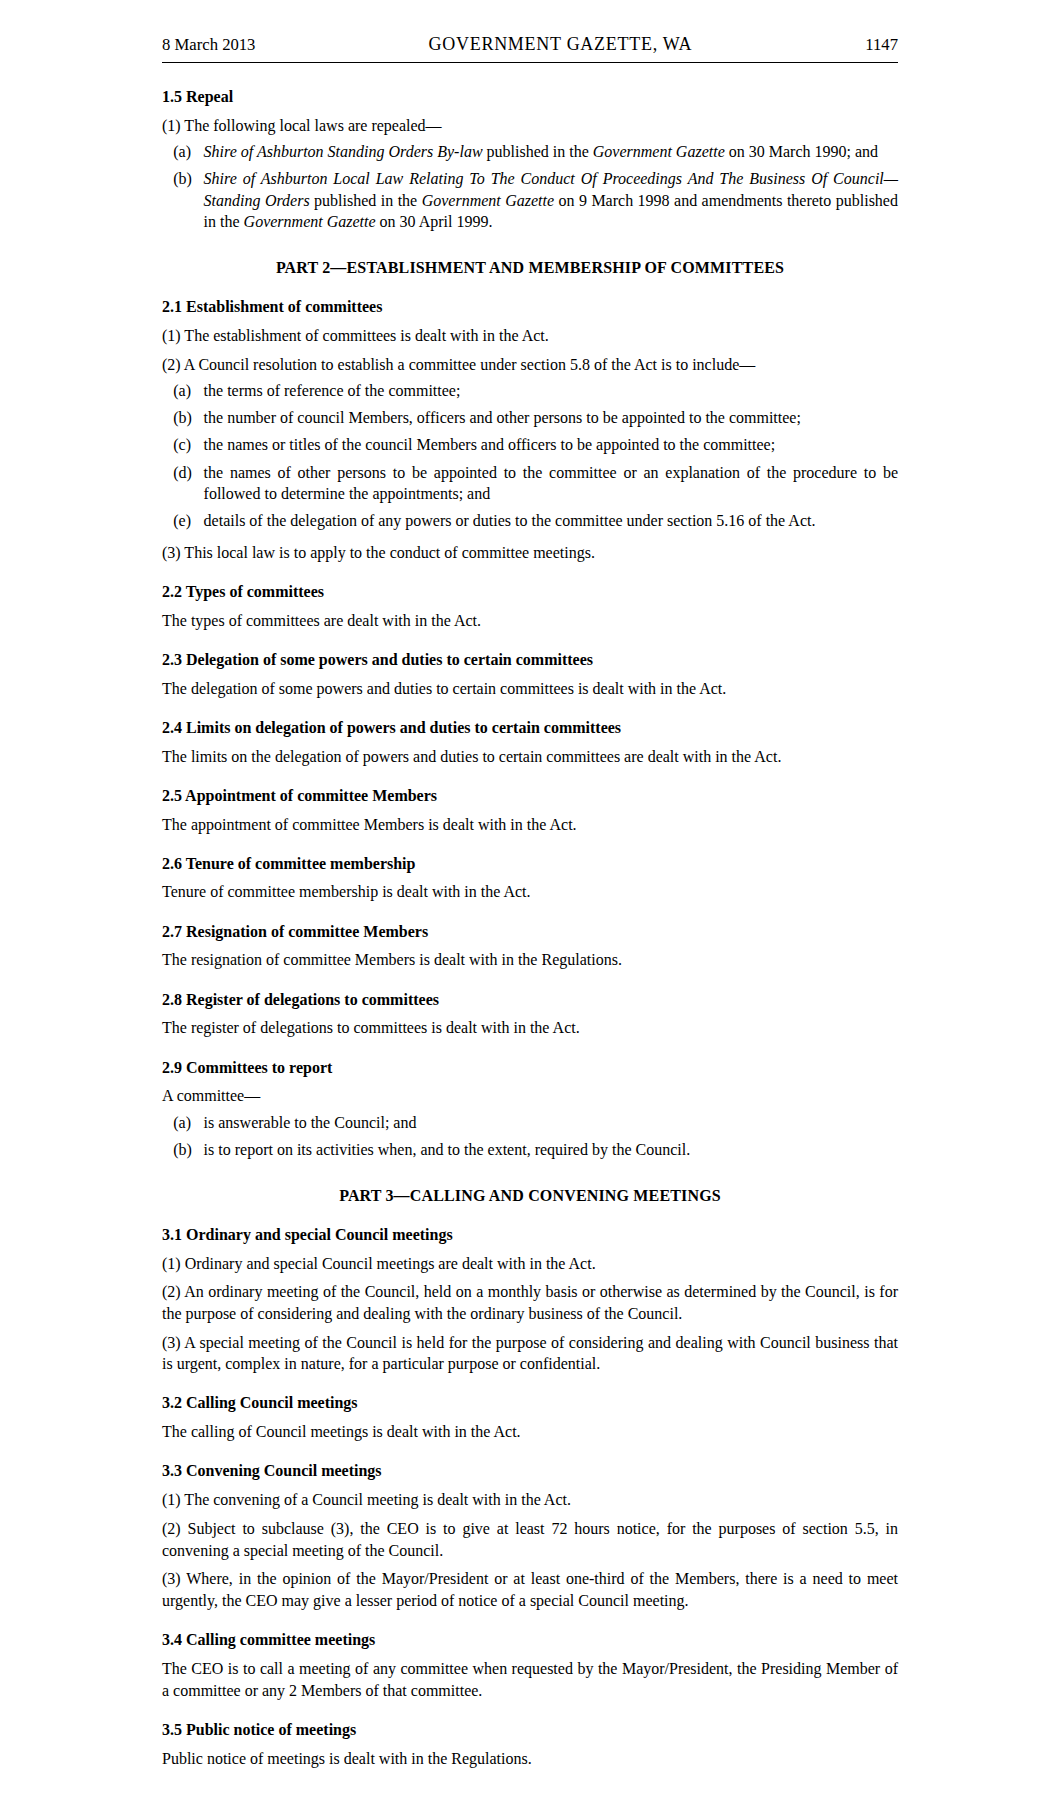8 March 2013 GOVERNMENT GAZETTE, WA 1147
1.5 Repeal
(1) The following local laws are repealed—
(a) Shire of Ashburton Standing Orders By-law published in the Government Gazette on 30 March 1990; and
(b) Shire of Ashburton Local Law Relating To The Conduct Of Proceedings And The Business Of Council—Standing Orders published in the Government Gazette on 9 March 1998 and amendments thereto published in the Government Gazette on 30 April 1999.
PART 2—ESTABLISHMENT AND MEMBERSHIP OF COMMITTEES
2.1 Establishment of committees
(1) The establishment of committees is dealt with in the Act.
(2) A Council resolution to establish a committee under section 5.8 of the Act is to include—
(a) the terms of reference of the committee;
(b) the number of council Members, officers and other persons to be appointed to the committee;
(c) the names or titles of the council Members and officers to be appointed to the committee;
(d) the names of other persons to be appointed to the committee or an explanation of the procedure to be followed to determine the appointments; and
(e) details of the delegation of any powers or duties to the committee under section 5.16 of the Act.
(3) This local law is to apply to the conduct of committee meetings.
2.2 Types of committees
The types of committees are dealt with in the Act.
2.3 Delegation of some powers and duties to certain committees
The delegation of some powers and duties to certain committees is dealt with in the Act.
2.4 Limits on delegation of powers and duties to certain committees
The limits on the delegation of powers and duties to certain committees are dealt with in the Act.
2.5 Appointment of committee Members
The appointment of committee Members is dealt with in the Act.
2.6 Tenure of committee membership
Tenure of committee membership is dealt with in the Act.
2.7 Resignation of committee Members
The resignation of committee Members is dealt with in the Regulations.
2.8 Register of delegations to committees
The register of delegations to committees is dealt with in the Act.
2.9 Committees to report
A committee—
(a) is answerable to the Council; and
(b) is to report on its activities when, and to the extent, required by the Council.
PART 3—CALLING AND CONVENING MEETINGS
3.1 Ordinary and special Council meetings
(1) Ordinary and special Council meetings are dealt with in the Act.
(2) An ordinary meeting of the Council, held on a monthly basis or otherwise as determined by the Council, is for the purpose of considering and dealing with the ordinary business of the Council.
(3) A special meeting of the Council is held for the purpose of considering and dealing with Council business that is urgent, complex in nature, for a particular purpose or confidential.
3.2 Calling Council meetings
The calling of Council meetings is dealt with in the Act.
3.3 Convening Council meetings
(1) The convening of a Council meeting is dealt with in the Act.
(2) Subject to subclause (3), the CEO is to give at least 72 hours notice, for the purposes of section 5.5, in convening a special meeting of the Council.
(3) Where, in the opinion of the Mayor/President or at least one-third of the Members, there is a need to meet urgently, the CEO may give a lesser period of notice of a special Council meeting.
3.4 Calling committee meetings
The CEO is to call a meeting of any committee when requested by the Mayor/President, the Presiding Member of a committee or any 2 Members of that committee.
3.5 Public notice of meetings
Public notice of meetings is dealt with in the Regulations.